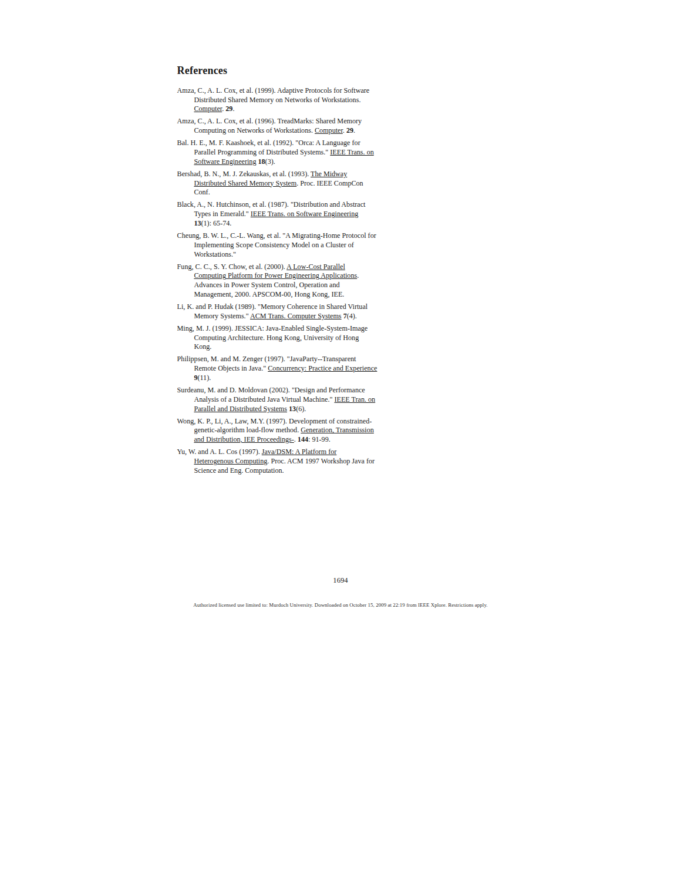References
Amza, C., A. L. Cox, et al. (1999). Adaptive Protocols for Software Distributed Shared Memory on Networks of Workstations. Computer. 29.
Amza, C., A. L. Cox, et al. (1996). TreadMarks: Shared Memory Computing on Networks of Workstations. Computer. 29.
Bal. H. E., M. F. Kaashoek, et al. (1992). "Orca: A Language for Parallel Programming of Distributed Systems." IEEE Trans. on Software Engineering 18(3).
Bershad, B. N., M. J. Zekauskas, et al. (1993). The Midway Distributed Shared Memory System. Proc. IEEE CompCon Conf.
Black, A., N. Hutchinson, et al. (1987). "Distribution and Abstract Types in Emerald." IEEE Trans. on Software Engineering 13(1): 65-74.
Cheung, B. W. L., C.-L. Wang, et al. "A Migrating-Home Protocol for Implementing Scope Consistency Model on a Cluster of Workstations."
Fung, C. C., S. Y. Chow, et al. (2000). A Low-Cost Parallel Computing Platform for Power Engineering Applications. Advances in Power System Control, Operation and Management, 2000. APSCOM-00, Hong Kong, IEE.
Li, K. and P. Hudak (1989). "Memory Coherence in Shared Virtual Memory Systems." ACM Trans. Computer Systems 7(4).
Ming, M. J. (1999). JESSICA: Java-Enabled Single-System-Image Computing Architecture. Hong Kong, University of Hong Kong.
Philippsen, M. and M. Zenger (1997). "JavaParty--Transparent Remote Objects in Java." Concurrency: Practice and Experience 9(11).
Surdeanu, M. and D. Moldovan (2002). "Design and Performance Analysis of a Distributed Java Virtual Machine." IEEE Tran. on Parallel and Distributed Systems 13(6).
Wong, K. P., Li, A., Law, M.Y. (1997). Development of constrained-genetic-algorithm load-flow method. Generation, Transmission and Distribution, IEE Proceedings-. 144: 91-99.
Yu, W. and A. L. Cos (1997). Java/DSM: A Platform for Heterogenous Computing. Proc. ACM 1997 Workshop Java for Science and Eng. Computation.
1694
Authorized licensed use limited to: Murdoch University. Downloaded on October 15, 2009 at 22:19 from IEEE Xplore. Restrictions apply.